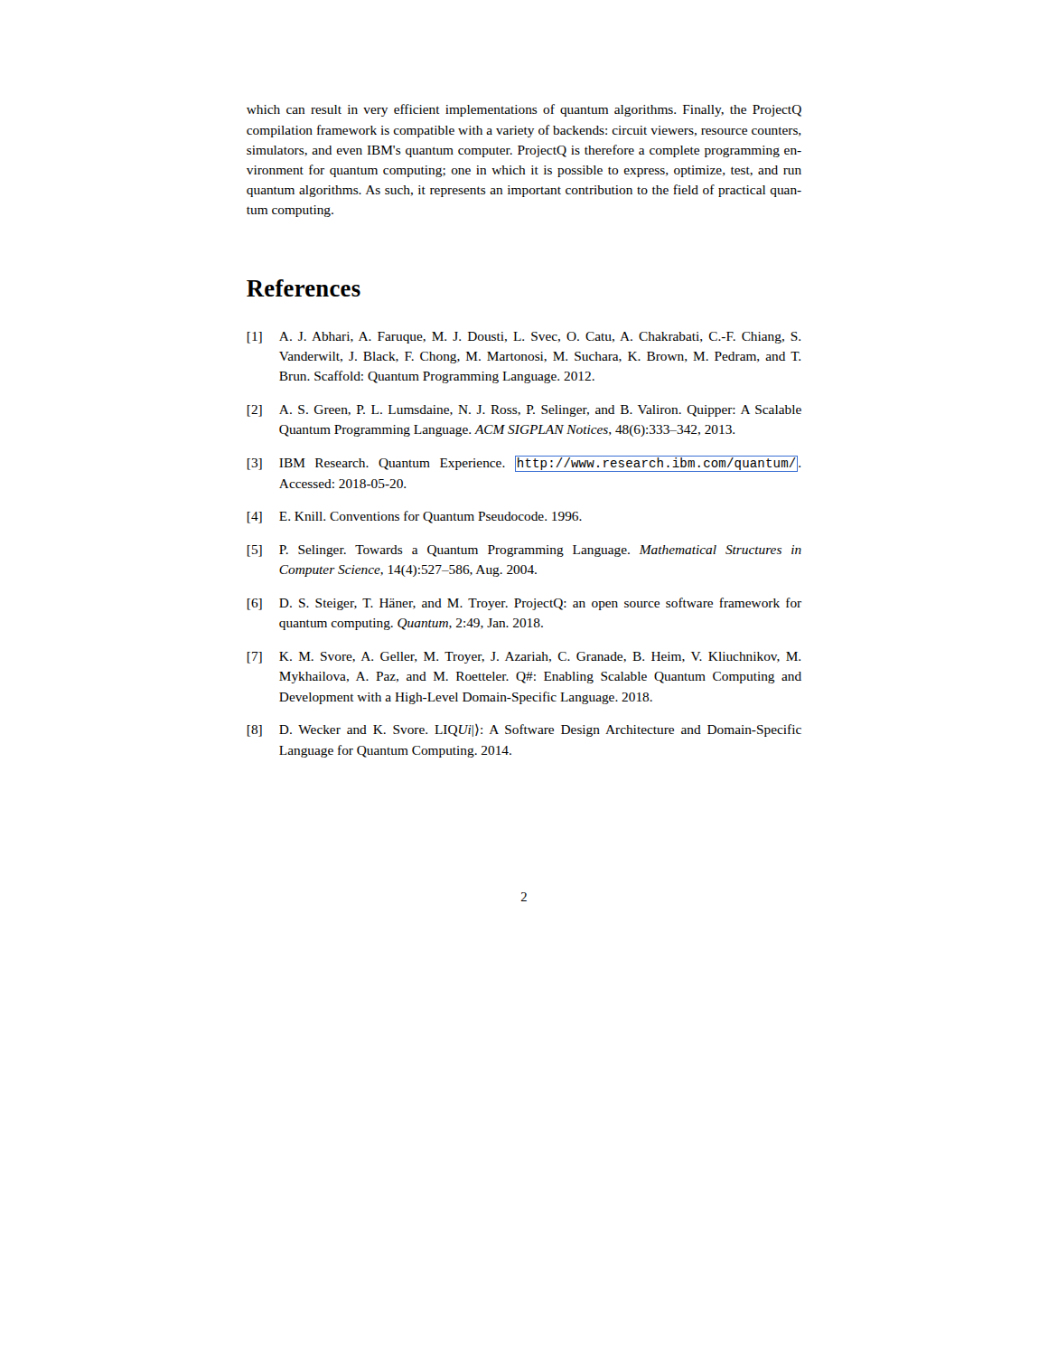which can result in very efficient implementations of quantum algorithms. Finally, the ProjectQ compilation framework is compatible with a variety of backends: circuit viewers, resource counters, simulators, and even IBM's quantum computer. ProjectQ is therefore a complete programming environment for quantum computing; one in which it is possible to express, optimize, test, and run quantum algorithms. As such, it represents an important contribution to the field of practical quantum computing.
References
A. J. Abhari, A. Faruque, M. J. Dousti, L. Svec, O. Catu, A. Chakrabati, C.-F. Chiang, S. Vanderwilt, J. Black, F. Chong, M. Martonosi, M. Suchara, K. Brown, M. Pedram, and T. Brun. Scaffold: Quantum Programming Language. 2012.
A. S. Green, P. L. Lumsdaine, N. J. Ross, P. Selinger, and B. Valiron. Quipper: A Scalable Quantum Programming Language. ACM SIGPLAN Notices, 48(6):333–342, 2013.
IBM Research. Quantum Experience. http://www.research.ibm.com/quantum/. Accessed: 2018-05-20.
E. Knill. Conventions for Quantum Pseudocode. 1996.
P. Selinger. Towards a Quantum Programming Language. Mathematical Structures in Computer Science, 14(4):527–586, Aug. 2004.
D. S. Steiger, T. Häner, and M. Troyer. ProjectQ: an open source software framework for quantum computing. Quantum, 2:49, Jan. 2018.
K. M. Svore, A. Geller, M. Troyer, J. Azariah, C. Granade, B. Heim, V. Kliuchnikov, M. Mykhailova, A. Paz, and M. Roetteler. Q#: Enabling Scalable Quantum Computing and Development with a High-Level Domain-Specific Language. 2018.
D. Wecker and K. Svore. LIQUi|⟩: A Software Design Architecture and Domain-Specific Language for Quantum Computing. 2014.
2